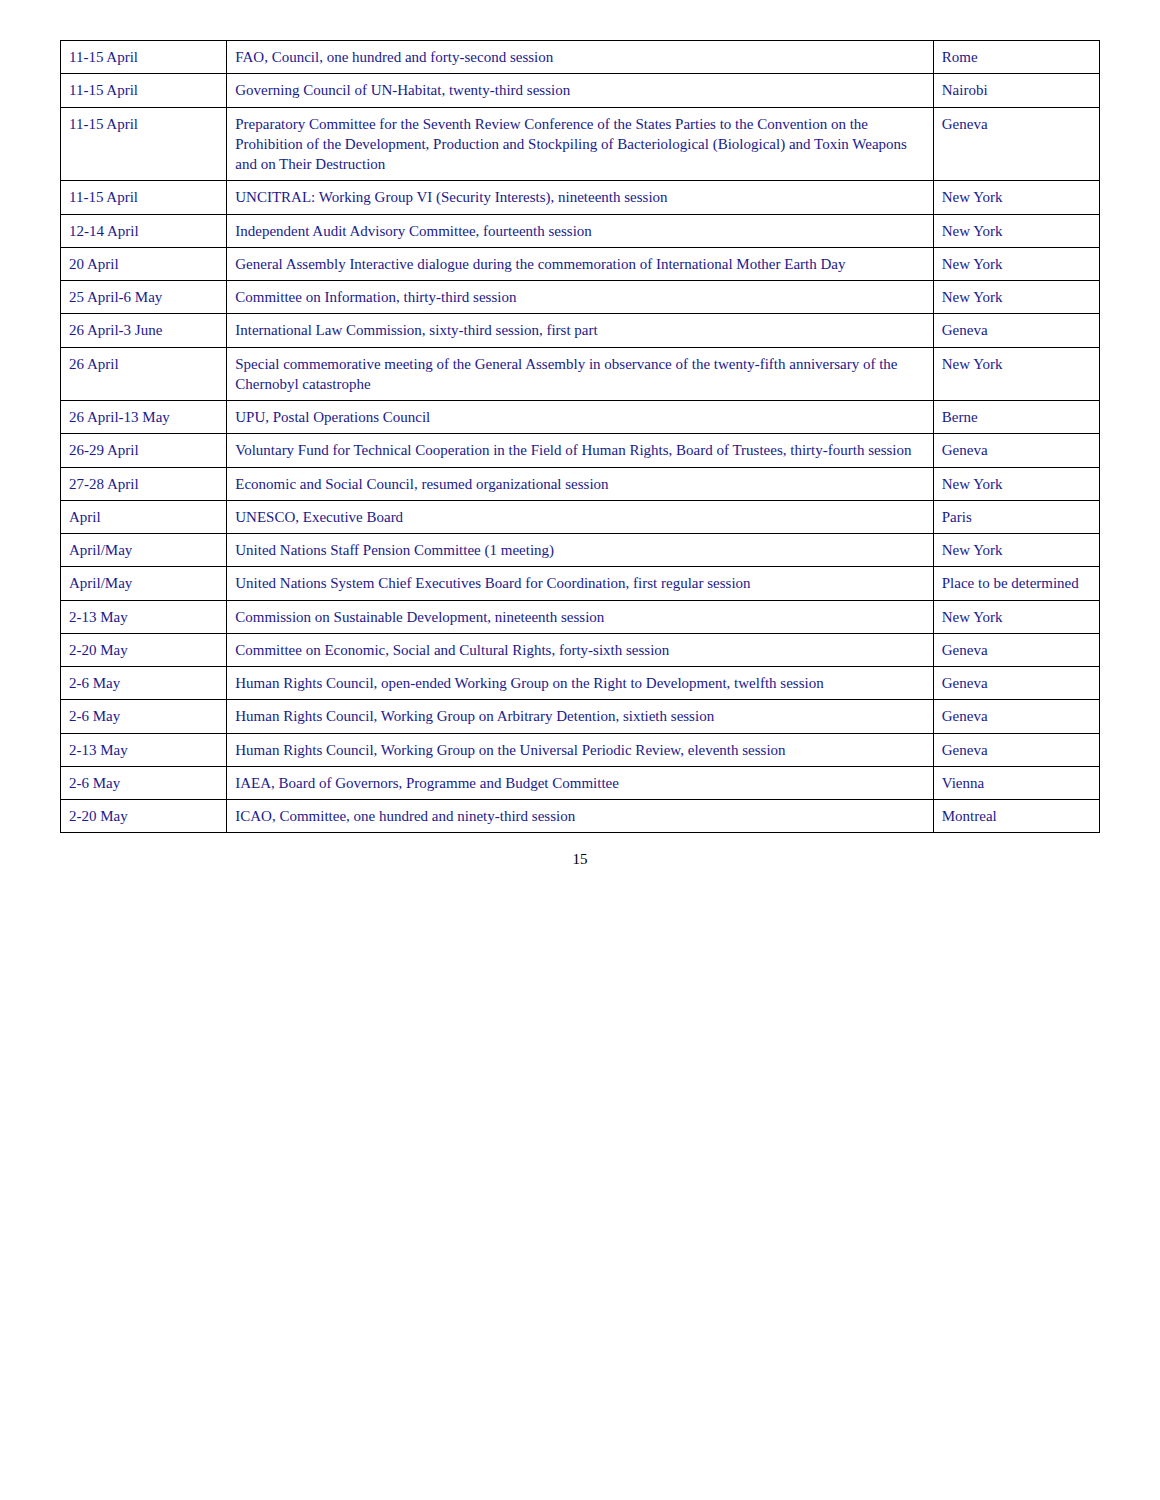| 11-15 April | FAO, Council, one hundred and forty-second session | Rome |
| 11-15 April | Governing Council of UN-Habitat, twenty-third session | Nairobi |
| 11-15 April | Preparatory Committee for the Seventh Review Conference of the States Parties to the Convention on the Prohibition of the Development, Production and Stockpiling of Bacteriological (Biological) and Toxin Weapons and on Their Destruction | Geneva |
| 11-15 April | UNCITRAL: Working Group VI (Security Interests), nineteenth session | New York |
| 12-14 April | Independent Audit Advisory Committee, fourteenth session | New York |
| 20 April | General Assembly Interactive dialogue during the commemoration of International Mother Earth Day | New York |
| 25 April-6 May | Committee on Information, thirty-third session | New York |
| 26 April-3 June | International Law Commission, sixty-third session, first part | Geneva |
| 26 April | Special commemorative meeting of the General Assembly in observance of the twenty-fifth anniversary of the Chernobyl catastrophe | New York |
| 26 April-13 May | UPU, Postal Operations Council | Berne |
| 26-29 April | Voluntary Fund for Technical Cooperation in the Field of Human Rights, Board of Trustees, thirty-fourth session | Geneva |
| 27-28 April | Economic and Social Council, resumed organizational session | New York |
| April | UNESCO, Executive Board | Paris |
| April/May | United Nations Staff Pension Committee (1 meeting) | New York |
| April/May | United Nations System Chief Executives Board for Coordination, first regular session | Place to be determined |
| 2-13 May | Commission on Sustainable Development, nineteenth session | New York |
| 2-20 May | Committee on Economic, Social and Cultural Rights, forty-sixth session | Geneva |
| 2-6 May | Human Rights Council, open-ended Working Group on the Right to Development, twelfth session | Geneva |
| 2-6 May | Human Rights Council, Working Group on Arbitrary Detention, sixtieth session | Geneva |
| 2-13 May | Human Rights Council, Working Group on the Universal Periodic Review, eleventh session | Geneva |
| 2-6 May | IAEA, Board of Governors, Programme and Budget Committee | Vienna |
| 2-20 May | ICAO, Committee, one hundred and ninety-third session | Montreal |
15